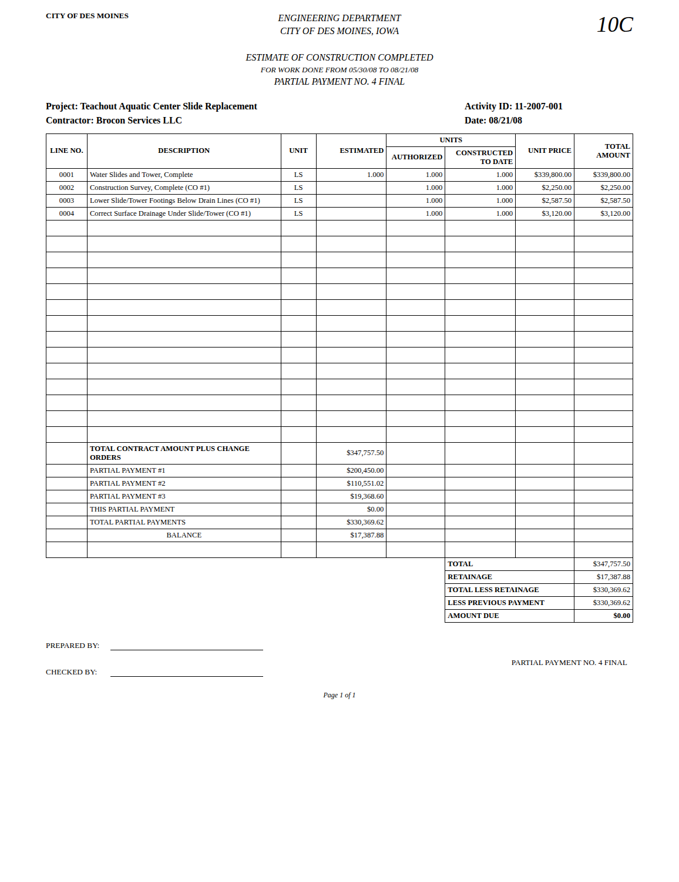CITY OF DES MOINES
10C
ENGINEERING DEPARTMENT
CITY OF DES MOINES, IOWA
ESTIMATE OF CONSTRUCTION COMPLETED
FOR WORK DONE FROM 05/30/08 TO 08/21/08
PARTIAL PAYMENT NO. 4 FINAL
Project: Teachout Aquatic Center Slide Replacement
Contractor: Brocon Services LLC
Activity ID: 11-2007-001
Date: 08/21/08
| LINE NO. | DESCRIPTION | UNIT | ESTIMATED | UNITS | UNIT PRICE | TOTAL AMOUNT |
| --- | --- | --- | --- | --- | --- | --- |
| AUTHORIZED | CONSTRUCTED TO DATE |
| 0001 | Water Slides and Tower, Complete | LS | 1.000 | 1.000 | 1.000 | $339,800.00 | $339,800.00 |
| 0002 | Construction Survey, Complete (CO #1) | LS | | 1.000 | 1.000 | $2,250.00 | $2,250.00 |
| 0003 | Lower Slide/Tower Footings Below Drain Lines (CO #1) | LS | | 1.000 | 1.000 | $2,587.50 | $2,587.50 |
| 0004 | Correct Surface Drainage Under Slide/Tower (CO #1) | LS | | 1.000 | 1.000 | $3,120.00 | $3,120.00 |
| | TOTAL CONTRACT AMOUNT PLUS CHANGE ORDERS | | $347,757.50 | | | | |
| | PARTIAL PAYMENT #1 | | $200,450.00 | | | | |
| | PARTIAL PAYMENT #2 | | $110,551.02 | | | | |
| | PARTIAL PAYMENT #3 | | $19,368.60 | | | | |
| | THIS PARTIAL PAYMENT | | $0.00 | | | | |
| | TOTAL PARTIAL PAYMENTS | | $330,369.62 | | | | |
| | BALANCE | | $17,387.88 | | | | |
| | TOTAL | $347,757.50 |
| | RETAINAGE | $17,387.88 |
| | TOTAL LESS RETAINAGE | $330,369.62 |
| | LESS PREVIOUS PAYMENT | $330,369.62 |
| | AMOUNT DUE | $0.00 |
PREPARED BY:
CHECKED BY:
PARTIAL PAYMENT NO. 4 FINAL
Page 1 of 1